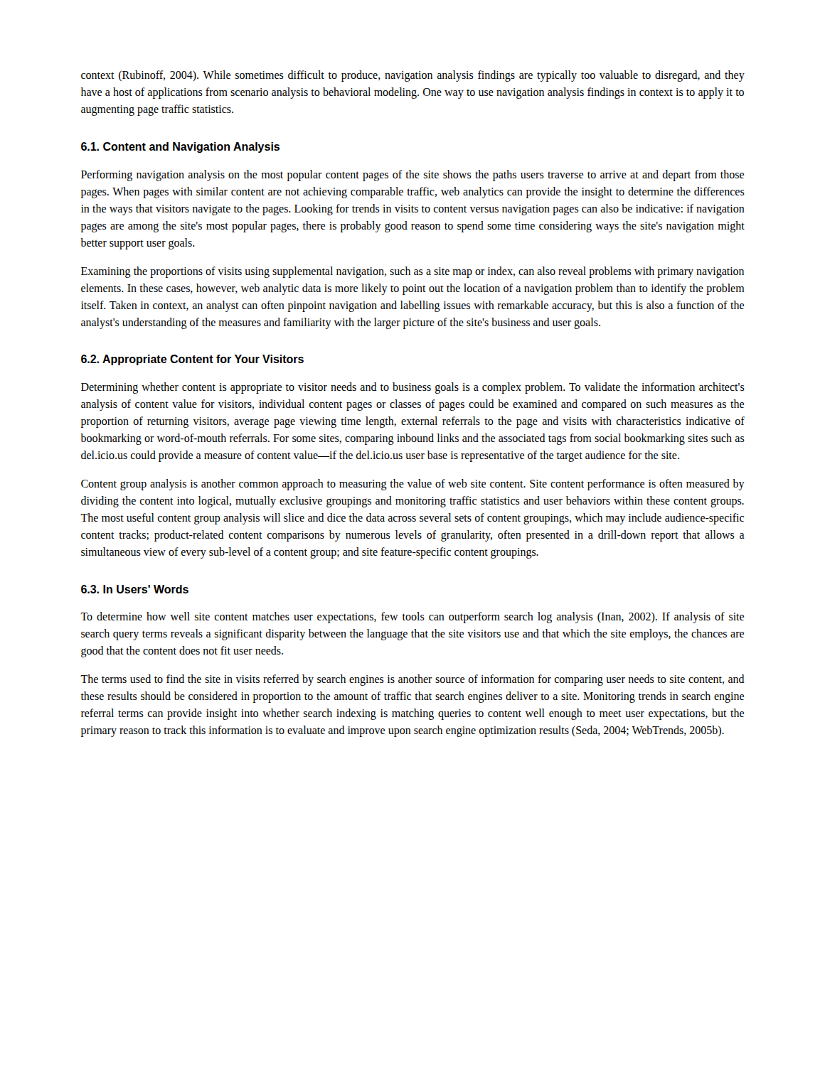context (Rubinoff, 2004). While sometimes difficult to produce, navigation analysis findings are typically too valuable to disregard, and they have a host of applications from scenario analysis to behavioral modeling. One way to use navigation analysis findings in context is to apply it to augmenting page traffic statistics.
6.1. Content and Navigation Analysis
Performing navigation analysis on the most popular content pages of the site shows the paths users traverse to arrive at and depart from those pages. When pages with similar content are not achieving comparable traffic, web analytics can provide the insight to determine the differences in the ways that visitors navigate to the pages. Looking for trends in visits to content versus navigation pages can also be indicative: if navigation pages are among the site's most popular pages, there is probably good reason to spend some time considering ways the site's navigation might better support user goals.
Examining the proportions of visits using supplemental navigation, such as a site map or index, can also reveal problems with primary navigation elements. In these cases, however, web analytic data is more likely to point out the location of a navigation problem than to identify the problem itself. Taken in context, an analyst can often pinpoint navigation and labelling issues with remarkable accuracy, but this is also a function of the analyst's understanding of the measures and familiarity with the larger picture of the site's business and user goals.
6.2. Appropriate Content for Your Visitors
Determining whether content is appropriate to visitor needs and to business goals is a complex problem. To validate the information architect's analysis of content value for visitors, individual content pages or classes of pages could be examined and compared on such measures as the proportion of returning visitors, average page viewing time length, external referrals to the page and visits with characteristics indicative of bookmarking or word-of-mouth referrals. For some sites, comparing inbound links and the associated tags from social bookmarking sites such as del.icio.us could provide a measure of content value—if the del.icio.us user base is representative of the target audience for the site.
Content group analysis is another common approach to measuring the value of web site content. Site content performance is often measured by dividing the content into logical, mutually exclusive groupings and monitoring traffic statistics and user behaviors within these content groups. The most useful content group analysis will slice and dice the data across several sets of content groupings, which may include audience-specific content tracks; product-related content comparisons by numerous levels of granularity, often presented in a drill-down report that allows a simultaneous view of every sub-level of a content group; and site feature-specific content groupings.
6.3. In Users' Words
To determine how well site content matches user expectations, few tools can outperform search log analysis (Inan, 2002). If analysis of site search query terms reveals a significant disparity between the language that the site visitors use and that which the site employs, the chances are good that the content does not fit user needs.
The terms used to find the site in visits referred by search engines is another source of information for comparing user needs to site content, and these results should be considered in proportion to the amount of traffic that search engines deliver to a site. Monitoring trends in search engine referral terms can provide insight into whether search indexing is matching queries to content well enough to meet user expectations, but the primary reason to track this information is to evaluate and improve upon search engine optimization results (Seda, 2004; WebTrends, 2005b).